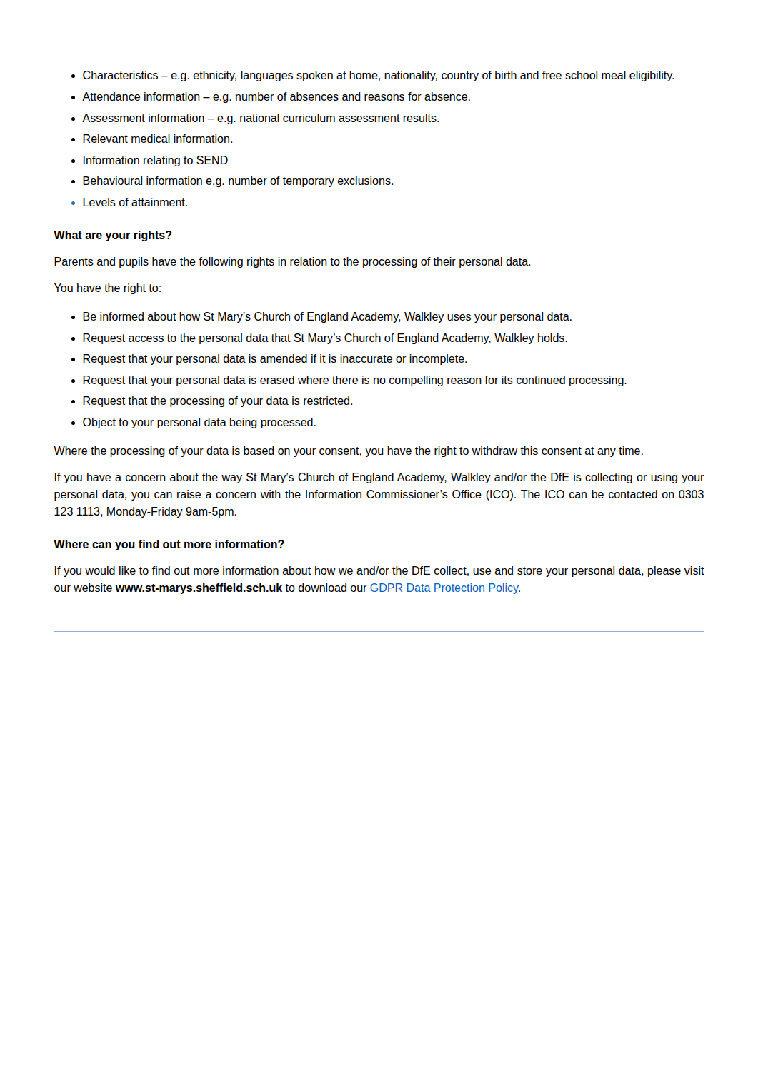Characteristics – e.g. ethnicity, languages spoken at home, nationality, country of birth and free school meal eligibility.
Attendance information – e.g. number of absences and reasons for absence.
Assessment information – e.g. national curriculum assessment results.
Relevant medical information.
Information relating to SEND
Behavioural information e.g. number of temporary exclusions.
Levels of attainment.
What are your rights?
Parents and pupils have the following rights in relation to the processing of their personal data.
You have the right to:
Be informed about how St Mary’s Church of England Academy, Walkley uses your personal data.
Request access to the personal data that St Mary’s Church of England Academy, Walkley holds.
Request that your personal data is amended if it is inaccurate or incomplete.
Request that your personal data is erased where there is no compelling reason for its continued processing.
Request that the processing of your data is restricted.
Object to your personal data being processed.
Where the processing of your data is based on your consent, you have the right to withdraw this consent at any time.
If you have a concern about the way St Mary’s Church of England Academy, Walkley and/or the DfE is collecting or using your personal data, you can raise a concern with the Information Commissioner’s Office (ICO). The ICO can be contacted on 0303 123 1113, Monday-Friday 9am-5pm.
Where can you find out more information?
If you would like to find out more information about how we and/or the DfE collect, use and store your personal data, please visit our website www.st-marys.sheffield.sch.uk to download our GDPR Data Protection Policy.